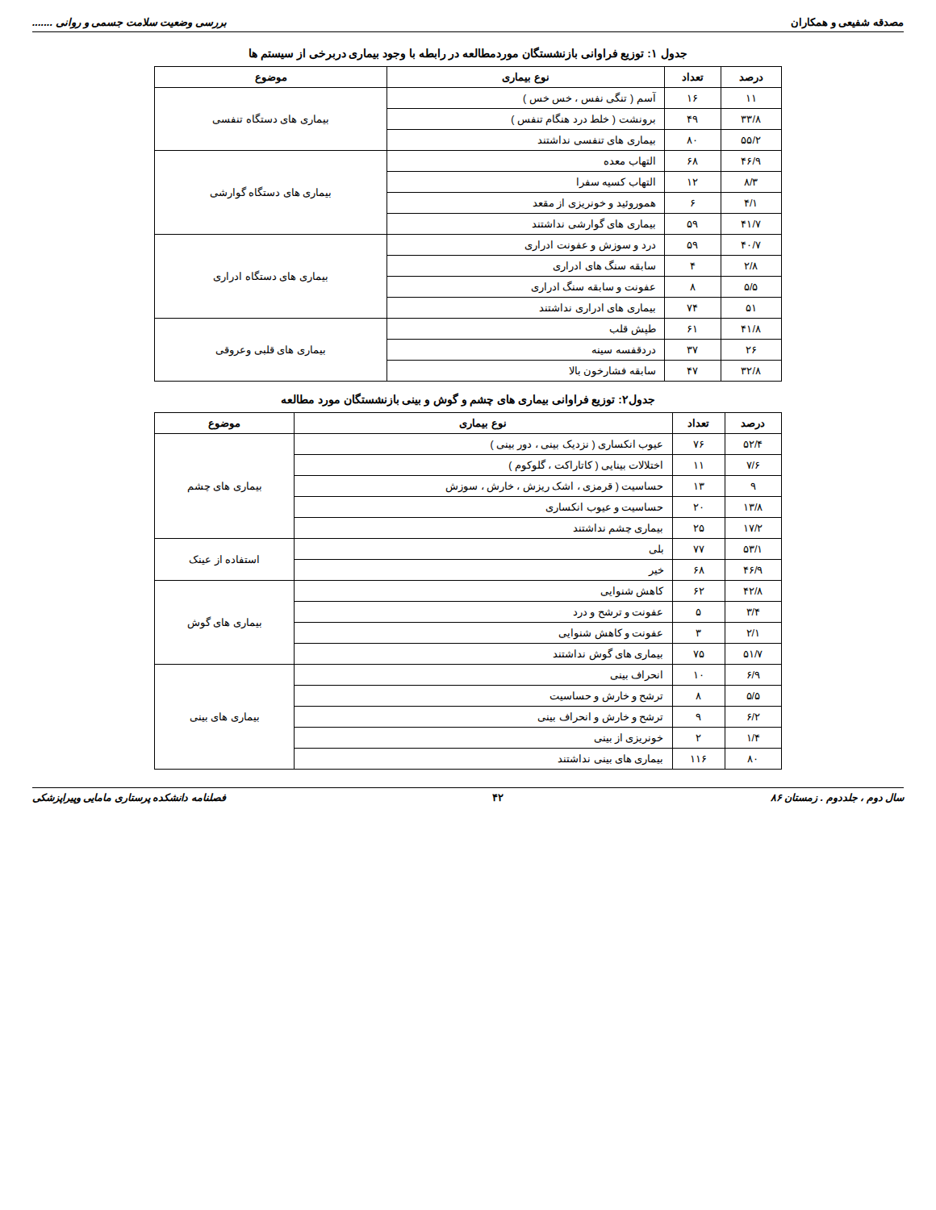مصدقه شفیعی و همکاران
بررسی وضعیت سلامت جسمی و روانی .......
جدول ۱: توزیع فراوانی بازنشستگان موردمطالعه در رابطه با وجود بیماری دربرخی از سیستم ها
| درصد | تعداد | نوع بیماری | موضوع |
| --- | --- | --- | --- |
| ۱۱ | ۱۶ | آسم ( تنگی نفس ، خس خس ) | بیماری های دستگاه تنفسی |
| ۳۳/۸ | ۴۹ | برونشت ( خلط درد هنگام تنفس ) |
| ۵۵/۲ | ۸۰ | بیماری های تنفسی نداشتند |
| ۴۶/۹ | ۶۸ | التهاب معده | بیماری های دستگاه گوارشی |
| ۸/۳ | ۱۲ | التهاب کسیه سفرا |
| ۴/۱ | ۶ | هموروئید و خونریزی از مقعد |
| ۴۱/۷ | ۵۹ | بیماری های گوارشی نداشتند |
| ۴۰/۷ | ۵۹ | درد و سوزش و عفونت ادراری | بیماری های دستگاه ادراری |
| ۲/۸ | ۴ | سابقه سنگ های ادراری |
| ۵/۵ | ۸ | عفونت و سابقه سنگ ادراری |
| ۵۱ | ۷۴ | بیماری های ادراری نداشتند |
| ۴۱/۸ | ۶۱ | طپش قلب | بیماری های قلبی وعروقی |
| ۲۶ | ۳۷ | دردقفسه سینه |
| ۳۲/۸ | ۴۷ | سابقه فشارخون بالا |
جدول۲: توزیع فراوانی بیماری های چشم و گوش و بینی بازنشستگان مورد مطالعه
| درصد | تعداد | نوع بیماری | موضوع |
| --- | --- | --- | --- |
| ۵۲/۴ | ۷۶ | عیوب انکساری ( نزدیک بینی ، دور بینی ) | بیماری های چشم |
| ۷/۶ | ۱۱ | اختلالات بینایی ( کاتاراکت ، گلوکوم ) |
| ۹ | ۱۳ | حساسیت ( قرمزی ، اشک ریزش ، خارش ، سوزش |
| ۱۳/۸ | ۲۰ | حساسیت و عیوب انکساری |
| ۱۷/۲ | ۲۵ | بیماری چشم نداشتند |
| ۵۳/۱ | ۷۷ | بلی | استفاده از عینک |
| ۴۶/۹ | ۶۸ | خیر |
| ۴۲/۸ | ۶۲ | کاهش شنوایی | بیماری های گوش |
| ۳/۴ | ۵ | عفونت و ترشح و درد |
| ۲/۱ | ۳ | عفونت و کاهش شنوایی |
| ۵۱/۷ | ۷۵ | بیماری های گوش نداشتند |
| ۶/۹ | ۱۰ | انحراف بینی | بیماری های بینی |
| ۵/۵ | ۸ | ترشح و خارش و حساسیت |
| ۶/۲ | ۹ | ترشح و خارش و انحراف بینی |
| ۱/۴ | ۲ | خونریزی از بینی |
| ۸۰ | ۱۱۶ | بیماری های بینی نداشتند |
سال دوم ، جلددوم . زمستان ۸۶
۴۲
فصلنامه دانشکده پرستاری مامایی وپیراپزشکی